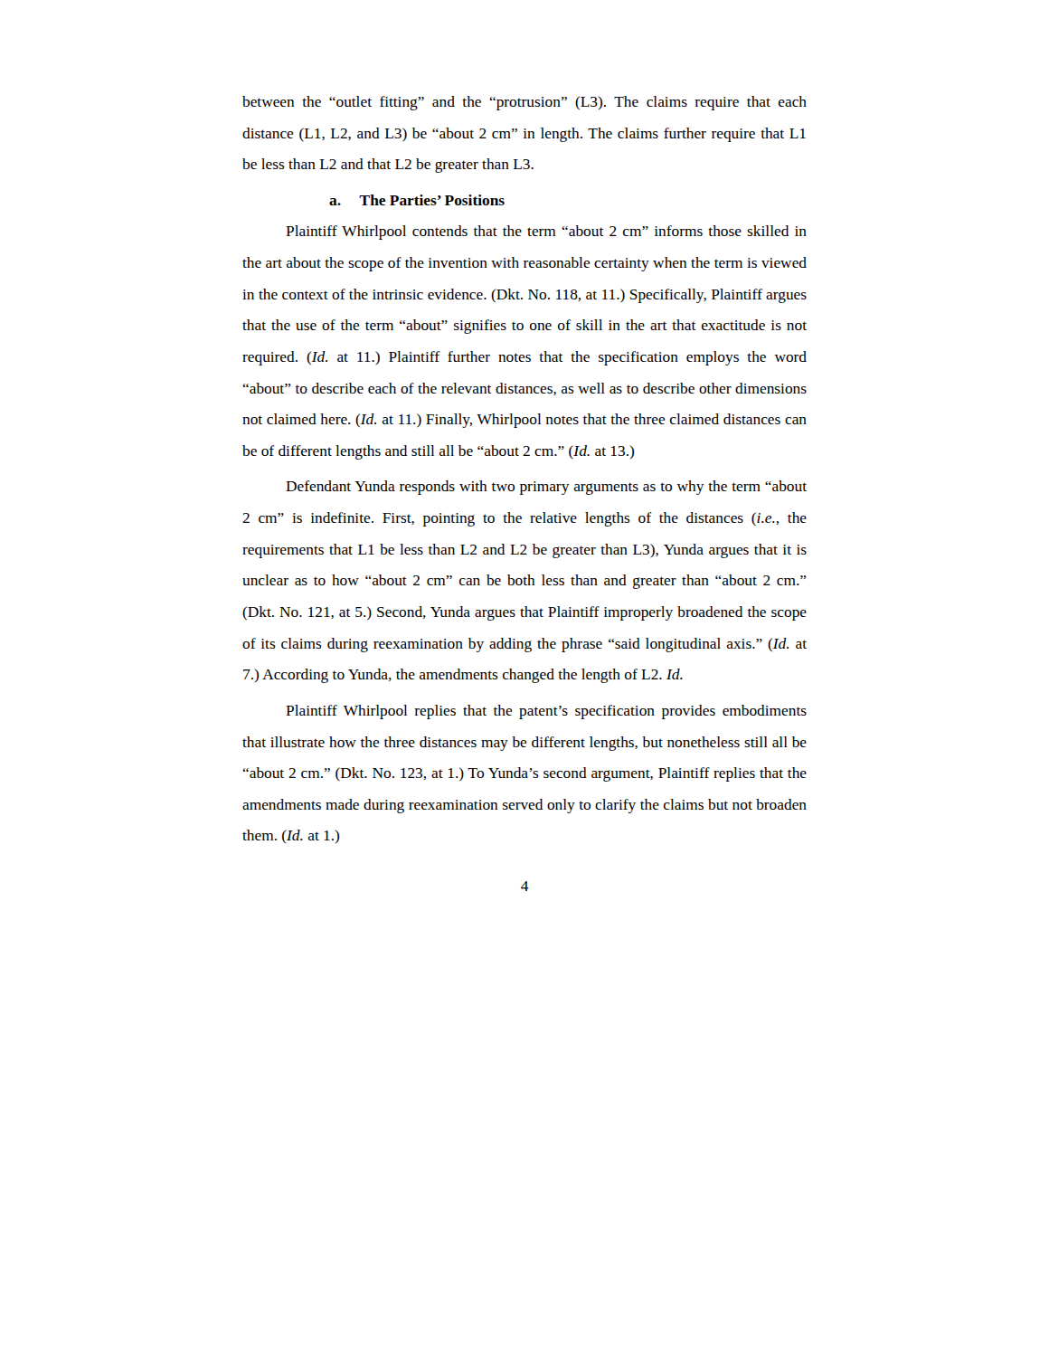between the “outlet fitting” and the “protrusion” (L3). The claims require that each distance (L1, L2, and L3) be “about 2 cm” in length. The claims further require that L1 be less than L2 and that L2 be greater than L3.
a. The Parties’ Positions
Plaintiff Whirlpool contends that the term “about 2 cm” informs those skilled in the art about the scope of the invention with reasonable certainty when the term is viewed in the context of the intrinsic evidence. (Dkt. No. 118, at 11.) Specifically, Plaintiff argues that the use of the term “about” signifies to one of skill in the art that exactitude is not required. (Id. at 11.) Plaintiff further notes that the specification employs the word “about” to describe each of the relevant distances, as well as to describe other dimensions not claimed here. (Id. at 11.) Finally, Whirlpool notes that the three claimed distances can be of different lengths and still all be “about 2 cm.” (Id. at 13.)
Defendant Yunda responds with two primary arguments as to why the term “about 2 cm” is indefinite. First, pointing to the relative lengths of the distances (i.e., the requirements that L1 be less than L2 and L2 be greater than L3), Yunda argues that it is unclear as to how “about 2 cm” can be both less than and greater than “about 2 cm.” (Dkt. No. 121, at 5.) Second, Yunda argues that Plaintiff improperly broadened the scope of its claims during reexamination by adding the phrase “said longitudinal axis.” (Id. at 7.) According to Yunda, the amendments changed the length of L2. Id.
Plaintiff Whirlpool replies that the patent’s specification provides embodiments that illustrate how the three distances may be different lengths, but nonetheless still all be “about 2 cm.” (Dkt. No. 123, at 1.) To Yunda’s second argument, Plaintiff replies that the amendments made during reexamination served only to clarify the claims but not broaden them. (Id. at 1.)
4